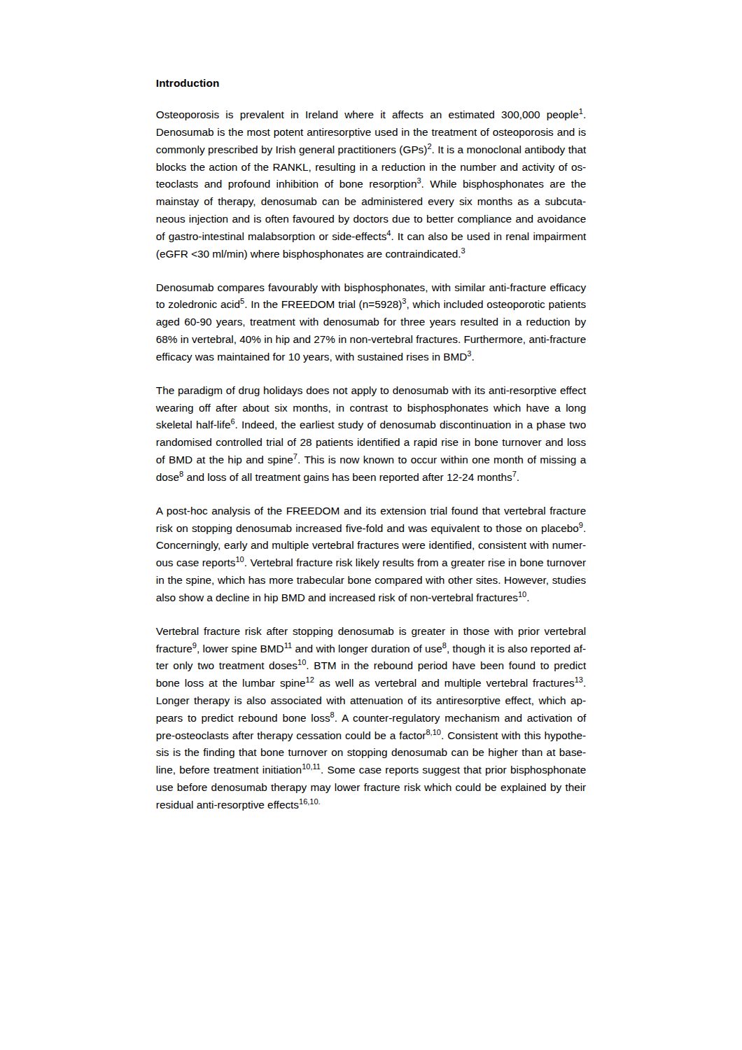Introduction
Osteoporosis is prevalent in Ireland where it affects an estimated 300,000 people1. Denosumab is the most potent antiresorptive used in the treatment of osteoporosis and is commonly prescribed by Irish general practitioners (GPs)2. It is a monoclonal antibody that blocks the action of the RANKL, resulting in a reduction in the number and activity of osteoclasts and profound inhibition of bone resorption3. While bisphosphonates are the mainstay of therapy, denosumab can be administered every six months as a subcutaneous injection and is often favoured by doctors due to better compliance and avoidance of gastro-intestinal malabsorption or side-effects4. It can also be used in renal impairment (eGFR <30 ml/min) where bisphosphonates are contraindicated.3
Denosumab compares favourably with bisphosphonates, with similar anti-fracture efficacy to zoledronic acid5. In the FREEDOM trial (n=5928)3, which included osteoporotic patients aged 60-90 years, treatment with denosumab for three years resulted in a reduction by 68% in vertebral, 40% in hip and 27% in non-vertebral fractures. Furthermore, anti-fracture efficacy was maintained for 10 years, with sustained rises in BMD3.
The paradigm of drug holidays does not apply to denosumab with its anti-resorptive effect wearing off after about six months, in contrast to bisphosphonates which have a long skeletal half-life6. Indeed, the earliest study of denosumab discontinuation in a phase two randomised controlled trial of 28 patients identified a rapid rise in bone turnover and loss of BMD at the hip and spine7. This is now known to occur within one month of missing a dose8 and loss of all treatment gains has been reported after 12-24 months7.
A post-hoc analysis of the FREEDOM and its extension trial found that vertebral fracture risk on stopping denosumab increased five-fold and was equivalent to those on placebo9. Concerningly, early and multiple vertebral fractures were identified, consistent with numerous case reports10. Vertebral fracture risk likely results from a greater rise in bone turnover in the spine, which has more trabecular bone compared with other sites. However, studies also show a decline in hip BMD and increased risk of non-vertebral fractures10.
Vertebral fracture risk after stopping denosumab is greater in those with prior vertebral fracture9, lower spine BMD11 and with longer duration of use8, though it is also reported after only two treatment doses10. BTM in the rebound period have been found to predict bone loss at the lumbar spine12 as well as vertebral and multiple vertebral fractures13. Longer therapy is also associated with attenuation of its antiresorptive effect, which appears to predict rebound bone loss8. A counter-regulatory mechanism and activation of pre-osteoclasts after therapy cessation could be a factor8,10. Consistent with this hypothesis is the finding that bone turnover on stopping denosumab can be higher than at baseline, before treatment initiation10,11. Some case reports suggest that prior bisphosphonate use before denosumab therapy may lower fracture risk which could be explained by their residual anti-resorptive effects16,10.